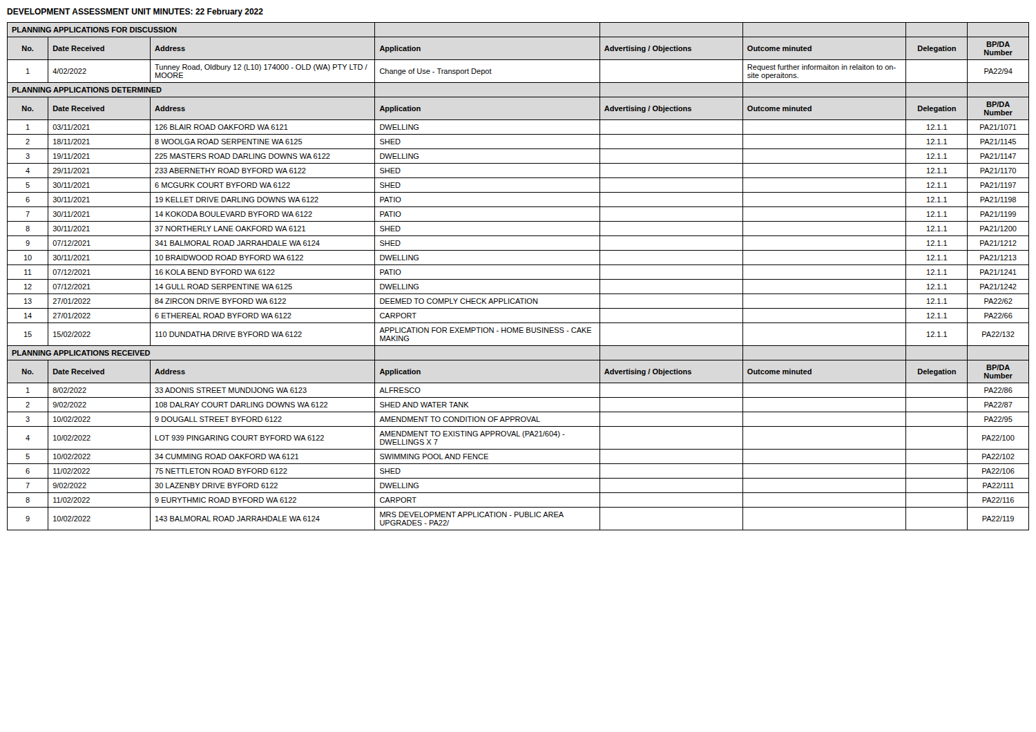DEVELOPMENT ASSESSMENT UNIT MINUTES: 22 February 2022
| PLANNING APPLICATIONS FOR DISCUSSION | | | | | |
| No. | Date Received | Address | Application | Advertising / Objections | Outcome minuted | Delegation | BP/DA Number |
| 1 | 4/02/2022 | Tunney Road, Oldbury 12 (L10) 174000 - OLD (WA) PTY LTD / MOORE | Change of Use - Transport Depot | | Request further informaiton in relaiton to on-site operaitons. | | PA22/94 |
| PLANNING APPLICATIONS DETERMINED | | | | | |
| No. | Date Received | Address | Application | Advertising / Objections | Outcome minuted | Delegation | BP/DA Number |
| 1 | 03/11/2021 | 126 BLAIR ROAD OAKFORD WA 6121 | DWELLING | | | 12.1.1 | PA21/1071 |
| 2 | 18/11/2021 | 8 WOOLGA ROAD SERPENTINE WA 6125 | SHED | | | 12.1.1 | PA21/1145 |
| 3 | 19/11/2021 | 225 MASTERS ROAD DARLING DOWNS WA 6122 | DWELLING | | | 12.1.1 | PA21/1147 |
| 4 | 29/11/2021 | 233 ABERNETHY ROAD BYFORD WA 6122 | SHED | | | 12.1.1 | PA21/1170 |
| 5 | 30/11/2021 | 6 MCGURK COURT BYFORD WA 6122 | SHED | | | 12.1.1 | PA21/1197 |
| 6 | 30/11/2021 | 19 KELLET DRIVE DARLING DOWNS WA 6122 | PATIO | | | 12.1.1 | PA21/1198 |
| 7 | 30/11/2021 | 14 KOKODA BOULEVARD BYFORD WA 6122 | PATIO | | | 12.1.1 | PA21/1199 |
| 8 | 30/11/2021 | 37 NORTHERLY LANE OAKFORD WA 6121 | SHED | | | 12.1.1 | PA21/1200 |
| 9 | 07/12/2021 | 341 BALMORAL ROAD JARRAHDALE WA 6124 | SHED | | | 12.1.1 | PA21/1212 |
| 10 | 30/11/2021 | 10 BRAIDWOOD ROAD BYFORD WA 6122 | DWELLING | | | 12.1.1 | PA21/1213 |
| 11 | 07/12/2021 | 16 KOLA BEND BYFORD WA 6122 | PATIO | | | 12.1.1 | PA21/1241 |
| 12 | 07/12/2021 | 14 GULL ROAD SERPENTINE WA 6125 | DWELLING | | | 12.1.1 | PA21/1242 |
| 13 | 27/01/2022 | 84 ZIRCON DRIVE BYFORD WA 6122 | DEEMED TO COMPLY CHECK APPLICATION | | | 12.1.1 | PA22/62 |
| 14 | 27/01/2022 | 6 ETHEREAL ROAD BYFORD WA 6122 | CARPORT | | | 12.1.1 | PA22/66 |
| 15 | 15/02/2022 | 110 DUNDATHA DRIVE BYFORD WA 6122 | APPLICATION FOR EXEMPTION - HOME BUSINESS - CAKE MAKING | | | 12.1.1 | PA22/132 |
| PLANNING APPLICATIONS RECEIVED | | | | | |
| No. | Date Received | Address | Application | Advertising / Objections | Outcome minuted | Delegation | BP/DA Number |
| 1 | 8/02/2022 | 33 ADONIS STREET MUNDIJONG WA 6123 | ALFRESCO | | | | PA22/86 |
| 2 | 9/02/2022 | 108 DALRAY COURT DARLING DOWNS WA 6122 | SHED AND WATER TANK | | | | PA22/87 |
| 3 | 10/02/2022 | 9 DOUGALL STREET BYFORD 6122 | AMENDMENT TO CONDITION OF APPROVAL | | | | PA22/95 |
| 4 | 10/02/2022 | LOT 939 PINGARING COURT BYFORD WA 6122 | AMENDMENT TO EXISTING APPROVAL (PA21/604) - DWELLINGS X 7 | | | | PA22/100 |
| 5 | 10/02/2022 | 34 CUMMING ROAD OAKFORD WA 6121 | SWIMMING POOL AND FENCE | | | | PA22/102 |
| 6 | 11/02/2022 | 75 NETTLETON ROAD BYFORD 6122 | SHED | | | | PA22/106 |
| 7 | 9/02/2022 | 30 LAZENBY DRIVE BYFORD 6122 | DWELLING | | | | PA22/111 |
| 8 | 11/02/2022 | 9 EURYTHMIC ROAD BYFORD WA 6122 | CARPORT | | | | PA22/116 |
| 9 | 10/02/2022 | 143 BALMORAL ROAD JARRAHDALE WA 6124 | MRS DEVELOPMENT APPLICATION - PUBLIC AREA UPGRADES - PA22/ | | | | PA22/119 |